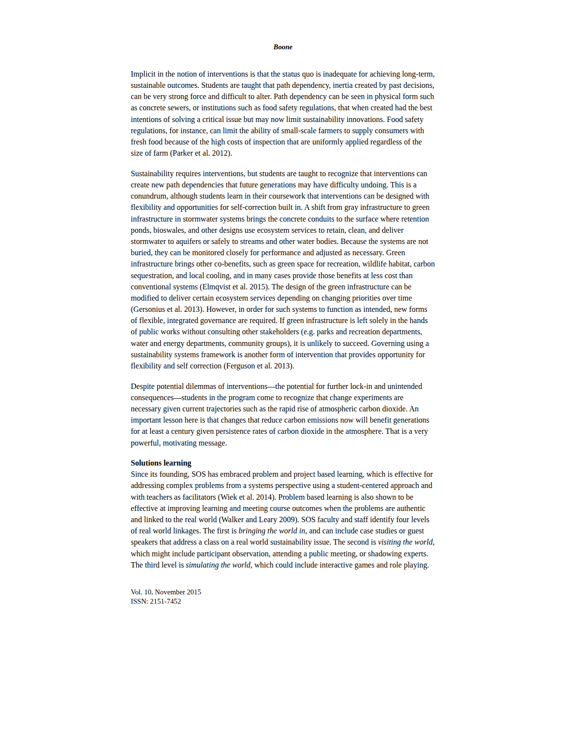Boone
Implicit in the notion of interventions is that the status quo is inadequate for achieving long-term, sustainable outcomes. Students are taught that path dependency, inertia created by past decisions, can be very strong force and difficult to alter. Path dependency can be seen in physical form such as concrete sewers, or institutions such as food safety regulations, that when created had the best intentions of solving a critical issue but may now limit sustainability innovations. Food safety regulations, for instance, can limit the ability of small-scale farmers to supply consumers with fresh food because of the high costs of inspection that are uniformly applied regardless of the size of farm (Parker et al. 2012).
Sustainability requires interventions, but students are taught to recognize that interventions can create new path dependencies that future generations may have difficulty undoing. This is a conundrum, although students learn in their coursework that interventions can be designed with flexibility and opportunities for self-correction built in. A shift from gray infrastructure to green infrastructure in stormwater systems brings the concrete conduits to the surface where retention ponds, bioswales, and other designs use ecosystem services to retain, clean, and deliver stormwater to aquifers or safely to streams and other water bodies. Because the systems are not buried, they can be monitored closely for performance and adjusted as necessary. Green infrastructure brings other co-benefits, such as green space for recreation, wildlife habitat, carbon sequestration, and local cooling, and in many cases provide those benefits at less cost than conventional systems (Elmqvist et al. 2015). The design of the green infrastructure can be modified to deliver certain ecosystem services depending on changing priorities over time (Gersonius et al. 2013). However, in order for such systems to function as intended, new forms of flexible, integrated governance are required. If green infrastructure is left solely in the hands of public works without consulting other stakeholders (e.g. parks and recreation departments, water and energy departments, community groups), it is unlikely to succeed. Governing using a sustainability systems framework is another form of intervention that provides opportunity for flexibility and self correction (Ferguson et al. 2013).
Despite potential dilemmas of interventions—the potential for further lock-in and unintended consequences—students in the program come to recognize that change experiments are necessary given current trajectories such as the rapid rise of atmospheric carbon dioxide. An important lesson here is that changes that reduce carbon emissions now will benefit generations for at least a century given persistence rates of carbon dioxide in the atmosphere. That is a very powerful, motivating message.
Solutions learning
Since its founding, SOS has embraced problem and project based learning, which is effective for addressing complex problems from a systems perspective using a student-centered approach and with teachers as facilitators (Wiek et al. 2014). Problem based learning is also shown to be effective at improving learning and meeting course outcomes when the problems are authentic and linked to the real world (Walker and Leary 2009). SOS faculty and staff identify four levels of real world linkages. The first is bringing the world in, and can include case studies or guest speakers that address a class on a real world sustainability issue. The second is visiting the world, which might include participant observation, attending a public meeting, or shadowing experts. The third level is simulating the world, which could include interactive games and role playing.
Vol. 10, November 2015
ISSN: 2151-7452